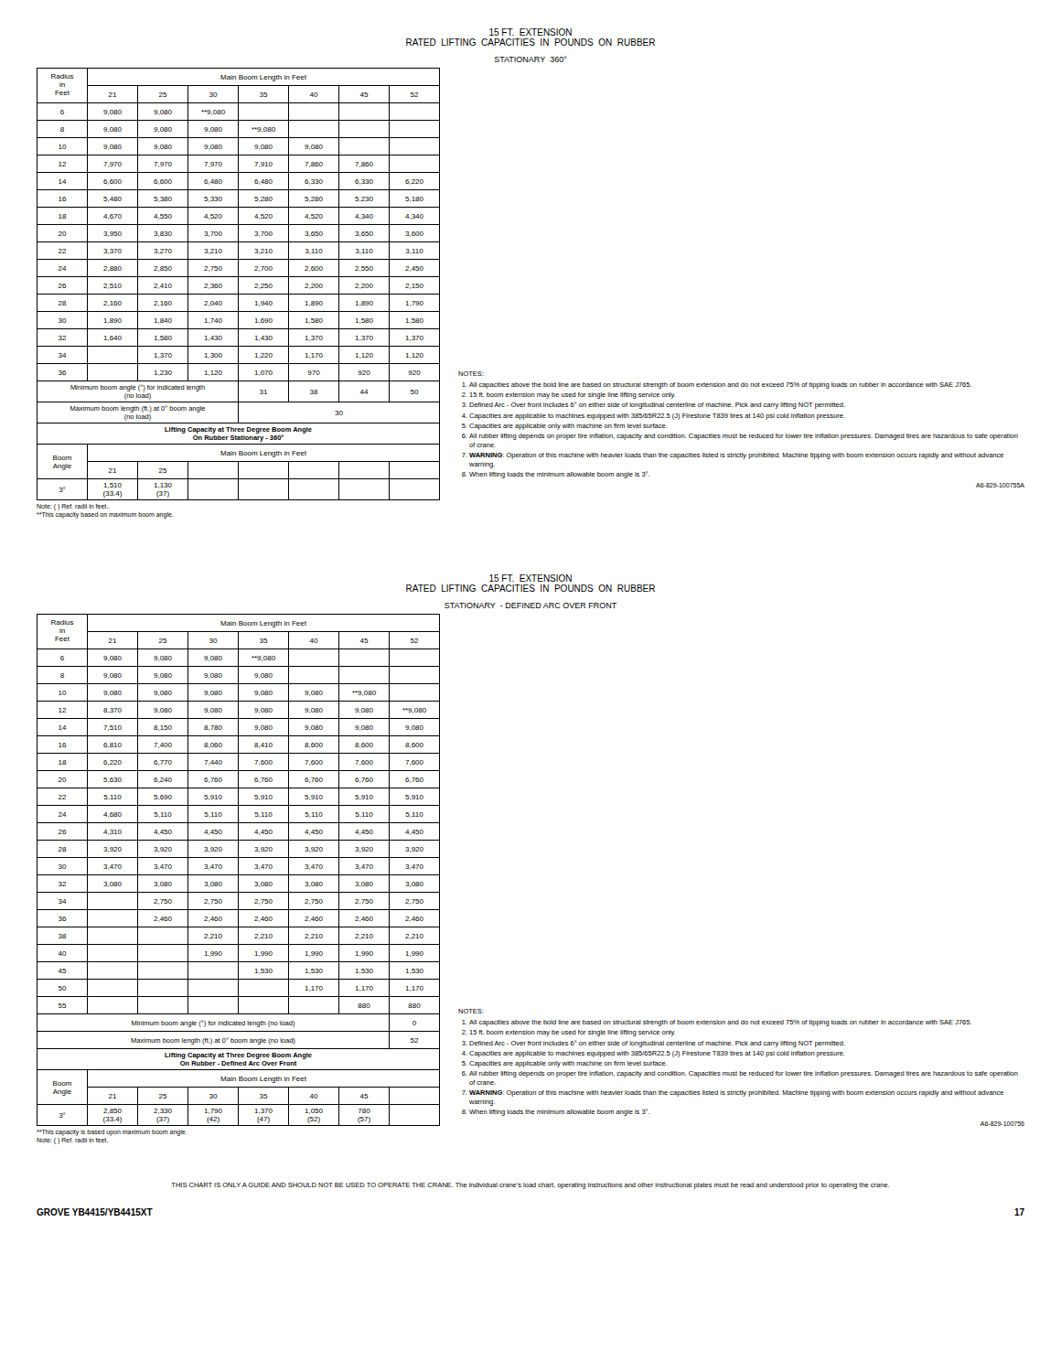15 FT. EXTENSION
RATED LIFTING CAPACITIES IN POUNDS ON RUBBER
STATIONARY 360°
| Radius in Feet | Main Boom Length in Feet |
| --- | --- |
| 21 | 25 | 30 | 35 | 40 | 45 | 52 |
| 6 | 9,080 | 9,080 | **9,080 | | | | |
| 8 | 9,080 | 9,080 | 9,080 | **9,080 | | | |
| 10 | 9,080 | 9,080 | 9,080 | 9,080 | 9,080 | | |
| 12 | 7,970 | 7,970 | 7,970 | 7,910 | 7,860 | 7,860 | |
| 14 | 6,600 | 6,600 | 6,480 | 6,480 | 6,330 | 6,330 | 6,220 |
| 16 | 5,480 | 5,380 | 5,330 | 5,280 | 5,280 | 5,230 | 5,180 |
| 18 | 4,670 | 4,550 | 4,520 | 4,520 | 4,520 | 4,340 | 4,340 |
| 20 | 3,950 | 3,830 | 3,700 | 3,700 | 3,650 | 3,650 | 3,600 |
| 22 | 3,370 | 3,270 | 3,210 | 3,210 | 3,110 | 3,110 | 3,110 |
| 24 | 2,880 | 2,850 | 2,750 | 2,700 | 2,600 | 2,550 | 2,450 |
| 26 | 2,510 | 2,410 | 2,360 | 2,250 | 2,200 | 2,200 | 2,150 |
| 28 | 2,160 | 2,160 | 2,040 | 1,940 | 1,890 | 1,890 | 1,790 |
| 30 | 1,890 | 1,840 | 1,740 | 1,690 | 1,580 | 1,580 | 1,580 |
| 32 | 1,640 | 1,580 | 1,430 | 1,430 | 1,370 | 1,370 | 1,370 |
| 34 | | 1,370 | 1,300 | 1,220 | 1,170 | 1,120 | 1,120 |
| 36 | | 1,230 | 1,120 | 1,070 | 970 | 920 | 920 |
| Minimum boom angle (°) for indicated length (no load) | 31 | 38 | 44 | 50 |
| Maximum boom length (ft.) at 0° boom angle (no load) | 30 |
| Lifting Capacity at Three Degree Boom Angle On Rubber Stationary - 360° |
| Boom Angle | Main Boom Length in Feet |
| 21 | 25 | | | | | |
| 3° | 1,510 (33.4) | 1,130 (37) | | | | | |
Note: ( ) Ref. radii in feet..
**This capacity based on maximum boom angle.
NOTES:
All capacities above the bold line are based on structural strength of boom extension and do not exceed 75% of tipping loads on rubber in accordance with SAE J765.
15 ft. boom extension may be used for single line lifting service only.
Defined Arc - Over front includes 6° on either side of longitudinal centerline of machine. Pick and carry lifting NOT permitted.
Capacities are applicable to machines equipped with 385/65R22.5 (J) Firestone T839 tires at 140 psi cold inflation pressure.
Capacities are applicable only with machine on firm level surface.
All rubber lifting depends on proper tire inflation, capacity and condition. Capacities must be reduced for lower tire inflation pressures. Damaged tires are hazardous to safe operation of crane.
WARNING: Operation of this machine with heavier loads than the capacities listed is strictly prohibited. Machine tipping with boom extension occurs rapidly and without advance warning.
When lifting loads the minimum allowable boom angle is 3°.
A6-829-100755A
15 FT. EXTENSION
RATED LIFTING CAPACITIES IN POUNDS ON RUBBER
STATIONARY - DEFINED ARC OVER FRONT
| Radius in Feet | Main Boom Length in Feet |
| --- | --- |
| 21 | 25 | 30 | 35 | 40 | 45 | 52 |
| 6 | 9,080 | 9,080 | 9,080 | **9,080 | | | |
| 8 | 9,080 | 9,080 | 9,080 | 9,080 | | | |
| 10 | 9,080 | 9,080 | 9,080 | 9,080 | 9,080 | **9,080 | |
| 12 | 8,370 | 9,080 | 9,080 | 9,080 | 9,080 | 9,080 | **9,080 |
| 14 | 7,510 | 8,150 | 8,780 | 9,080 | 9,080 | 9,080 | 9,080 |
| 16 | 6,810 | 7,400 | 8,060 | 8,410 | 8,600 | 8,600 | 8,600 |
| 18 | 6,220 | 6,770 | 7,440 | 7,600 | 7,600 | 7,600 | 7,600 |
| 20 | 5,630 | 6,240 | 6,760 | 6,760 | 6,760 | 6,760 | 6,760 |
| 22 | 5,110 | 5,690 | 5,910 | 5,910 | 5,910 | 5,910 | 5,910 |
| 24 | 4,680 | 5,110 | 5,110 | 5,110 | 5,110 | 5,110 | 5,110 |
| 26 | 4,310 | 4,450 | 4,450 | 4,450 | 4,450 | 4,450 | 4,450 |
| 28 | 3,920 | 3,920 | 3,920 | 3,920 | 3,920 | 3,920 | 3,920 |
| 30 | 3,470 | 3,470 | 3,470 | 3,470 | 3,470 | 3,470 | 3,470 |
| 32 | 3,080 | 3,080 | 3,080 | 3,080 | 3,080 | 3,080 | 3,080 |
| 34 | | 2,750 | 2,750 | 2,750 | 2,750 | 2,750 | 2,750 |
| 36 | | 2,460 | 2,460 | 2,460 | 2,460 | 2,460 | 2,460 |
| 38 | | | 2,210 | 2,210 | 2,210 | 2,210 | 2,210 |
| 40 | | | 1,990 | 1,990 | 1,990 | 1,990 | 1,990 |
| 45 | | | | 1,530 | 1,530 | 1,530 | 1,530 |
| 50 | | | | | 1,170 | 1,170 | 1,170 |
| 55 | | | | | | 880 | 880 |
| Minimum boom angle (°) for indicated length (no load) | 0 |
| Maximum boom length (ft.) at 0° boom angle (no load) | 52 |
| Lifting Capacity at Three Degree Boom Angle On Rubber - Defined Arc Over Front |
| Boom Angle | Main Boom Length in Feet |
| 21 | 25 | 30 | 35 | 40 | 45 | |
| 3° | 2,850 (33.4) | 2,330 (37) | 1,790 (42) | 1,370 (47) | 1,050 (52) | 780 (57) | |
**This capacity is based upon maximum boom angle.
Note: ( ) Ref. radii in feet.
NOTES:
All capacities above the bold line are based on structural strength of boom extension and do not exceed 75% of tipping loads on rubber in accordance with SAE J765.
15 ft. boom extension may be used for single line lifting service only.
Defined Arc - Over front includes 6° on either side of longitudinal centerline of machine. Pick and carry lifting NOT permitted.
Capacities are applicable to machines equipped with 385/65R22.5 (J) Firestone T839 tires at 140 psi cold inflation pressure.
Capacities are applicable only with machine on firm level surface.
All rubber lifting depends on proper tire inflation, capacity and condition. Capacities must be reduced for lower tire inflation pressures. Damaged tires are hazardous to safe operation of crane.
WARNING: Operation of this machine with heavier loads than the capacities listed is strictly prohibited. Machine tipping with boom extension occurs rapidly and without advance warning.
When lifting loads the minimum allowable boom angle is 3°.
A6-829-100756
THIS CHART IS ONLY A GUIDE AND SHOULD NOT BE USED TO OPERATE THE CRANE. The individual crane's load chart, operating instructions and other instructional plates must be read and understood prior to operating the crane.
GROVE YB4415/YB4415XT
17